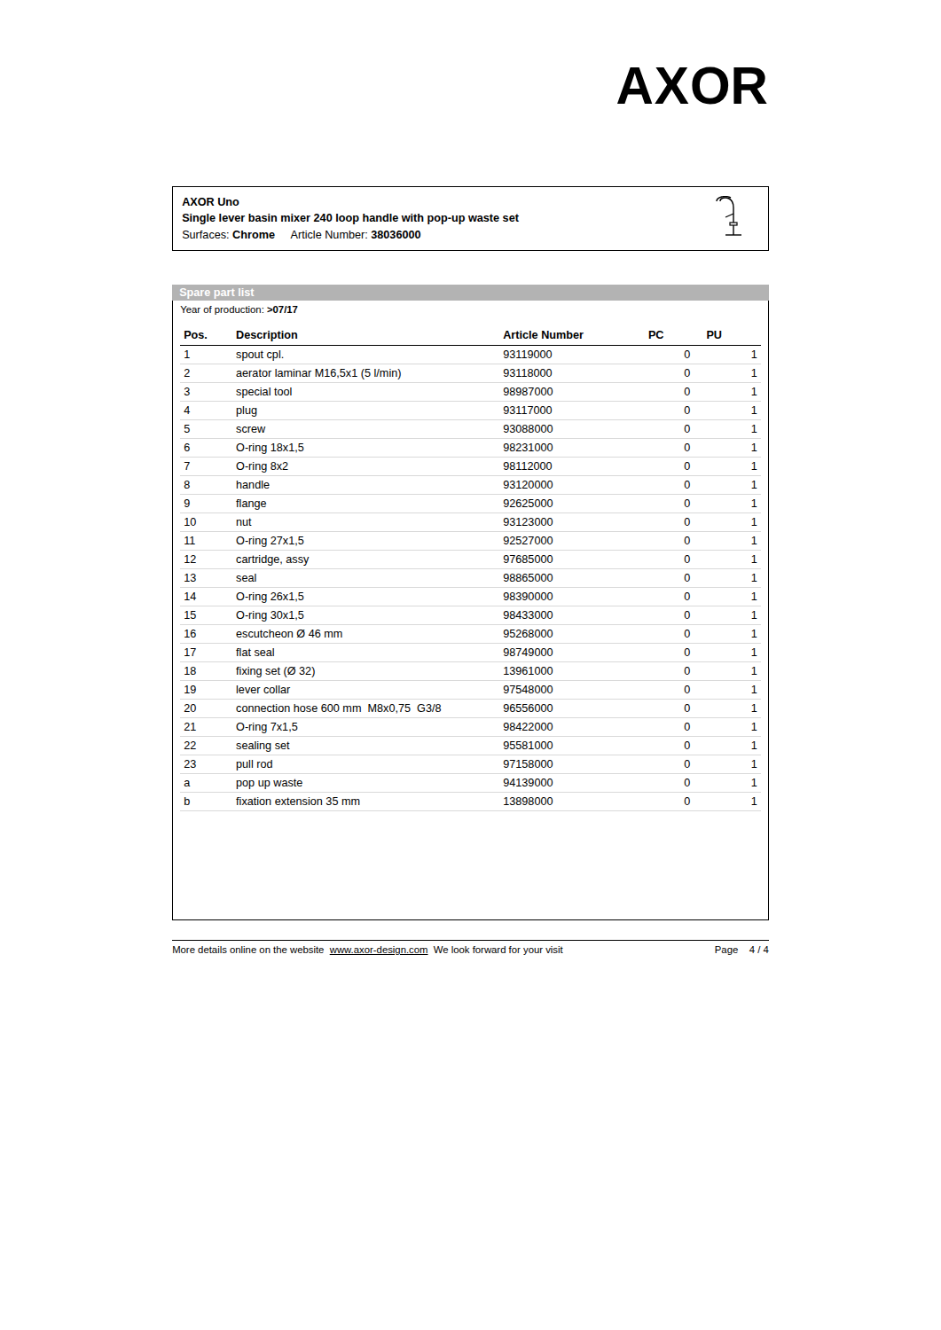AXOR
AXOR Uno
Single lever basin mixer 240 loop handle with pop-up waste set
Surfaces: Chrome Article Number: 38036000
Spare part list
Year of production: >07/17
| Pos. | Description | Article Number | PC | PU |
| --- | --- | --- | --- | --- |
| 1 | spout cpl. | 93119000 | 0 | 1 |
| 2 | aerator laminar M16,5x1 (5 l/min) | 93118000 | 0 | 1 |
| 3 | special tool | 98987000 | 0 | 1 |
| 4 | plug | 93117000 | 0 | 1 |
| 5 | screw | 93088000 | 0 | 1 |
| 6 | O-ring 18x1,5 | 98231000 | 0 | 1 |
| 7 | O-ring 8x2 | 98112000 | 0 | 1 |
| 8 | handle | 93120000 | 0 | 1 |
| 9 | flange | 92625000 | 0 | 1 |
| 10 | nut | 93123000 | 0 | 1 |
| 11 | O-ring 27x1,5 | 92527000 | 0 | 1 |
| 12 | cartridge, assy | 97685000 | 0 | 1 |
| 13 | seal | 98865000 | 0 | 1 |
| 14 | O-ring 26x1,5 | 98390000 | 0 | 1 |
| 15 | O-ring 30x1,5 | 98433000 | 0 | 1 |
| 16 | escutcheon Ø 46 mm | 95268000 | 0 | 1 |
| 17 | flat seal | 98749000 | 0 | 1 |
| 18 | fixing set (Ø 32) | 13961000 | 0 | 1 |
| 19 | lever collar | 97548000 | 0 | 1 |
| 20 | connection hose 600 mm M8x0,75 G3/8 | 96556000 | 0 | 1 |
| 21 | O-ring 7x1,5 | 98422000 | 0 | 1 |
| 22 | sealing set | 95581000 | 0 | 1 |
| 23 | pull rod | 97158000 | 0 | 1 |
| a | pop up waste | 94139000 | 0 | 1 |
| b | fixation extension 35 mm | 13898000 | 0 | 1 |
More details online on the website www.axor-design.com We look forward for your visit
Page 4 / 4